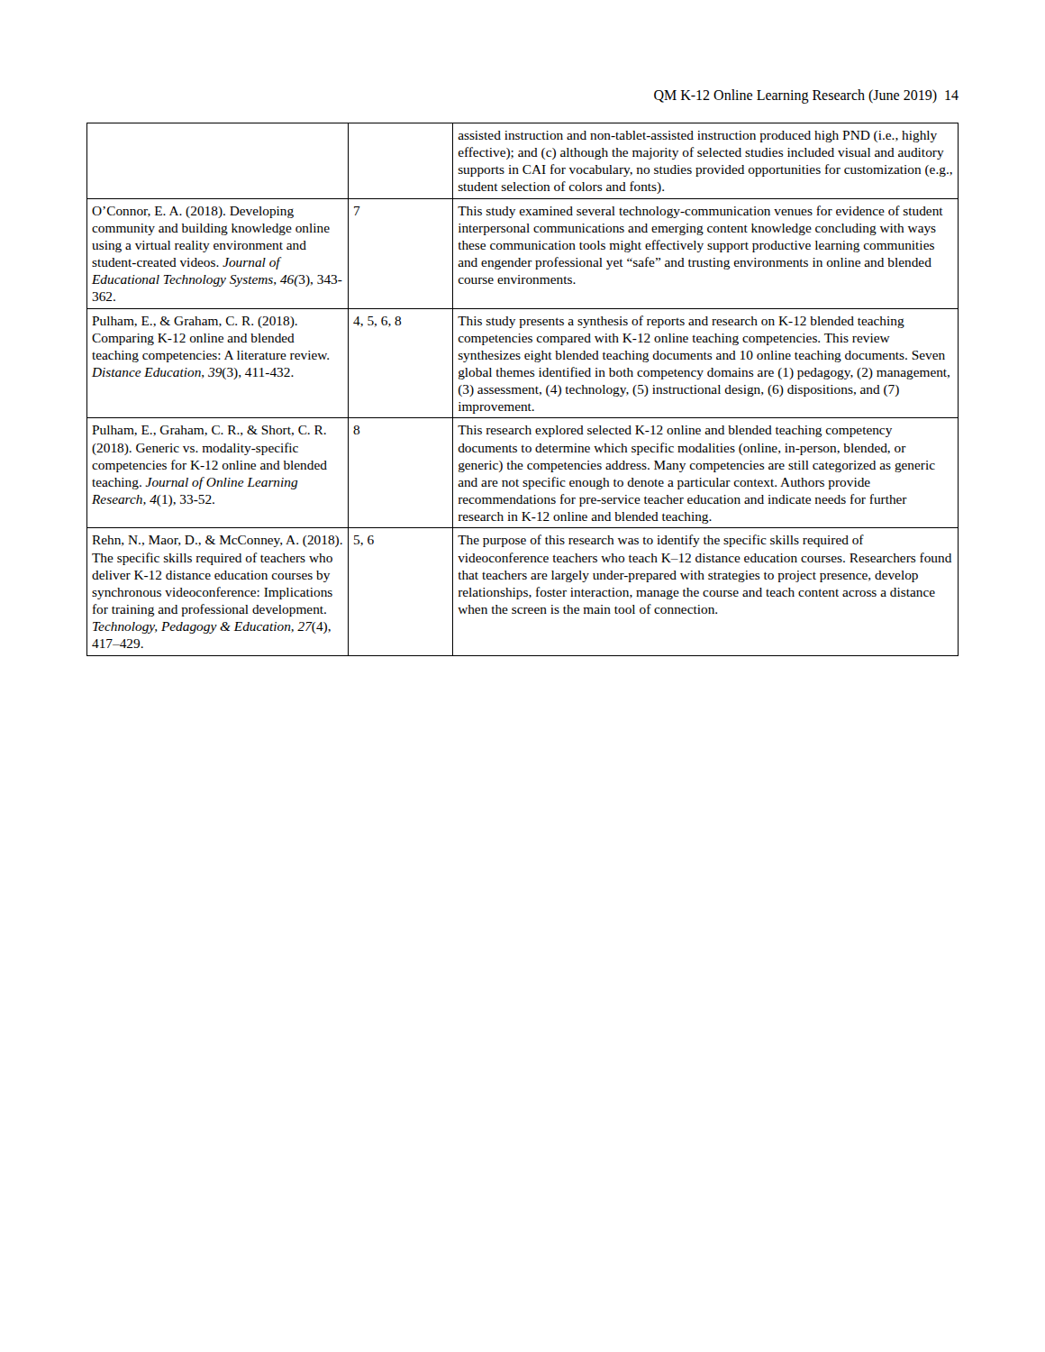QM K-12 Online Learning Research (June 2019) 14
| | | assisted instruction and non-tablet-assisted instruction produced high PND (i.e., highly effective); and (c) although the majority of selected studies included visual and auditory supports in CAI for vocabulary, no studies provided opportunities for customization (e.g., student selection of colors and fonts). |
| O’Connor, E. A. (2018). Developing community and building knowledge online using a virtual reality environment and student-created videos. Journal of Educational Technology Systems , 46( 3), 343-362. | 7 | This study examined several technology-communication venues for evidence of student interpersonal communications and emerging content knowledge concluding with ways these communication tools might effectively support productive learning communities and engender professional yet “safe” and trusting environments in online and blended course environments. |
| Pulham, E., & Graham, C. R. (2018). Comparing K-12 online and blended teaching competencies: A literature review. Distance Education , 39 (3), 411-432. | 4, 5, 6, 8 | This study presents a synthesis of reports and research on K-12 blended teaching competencies compared with K-12 online teaching competencies. This review synthesizes eight blended teaching documents and 10 online teaching documents. Seven global themes identified in both competency domains are (1) pedagogy, (2) management, (3) assessment, (4) technology, (5) instructional design, (6) dispositions, and (7) improvement. |
| Pulham, E., Graham, C. R., & Short, C. R. (2018). Generic vs. modality-specific competencies for K-12 online and blended teaching. Journal of Online Learning Research, 4 (1), 33-52. | 8 | This research explored selected K-12 online and blended teaching competency documents to determine which specific modalities (online, in-person, blended, or generic) the competencies address. Many competencies are still categorized as generic and are not specific enough to denote a particular context. Authors provide recommendations for pre-service teacher education and indicate needs for further research in K-12 online and blended teaching. |
| Rehn, N., Maor, D., & McConney, A. (2018). The specific skills required of teachers who deliver K-12 distance education courses by synchronous videoconference: Implications for training and professional development. Technology, Pedagogy & Education, 27 (4), 417–429. | 5, 6 | The purpose of this research was to identify the specific skills required of videoconference teachers who teach K–12 distance education courses. Researchers found that teachers are largely under-prepared with strategies to project presence, develop relationships, foster interaction, manage the course and teach content across a distance when the screen is the main tool of connection. |